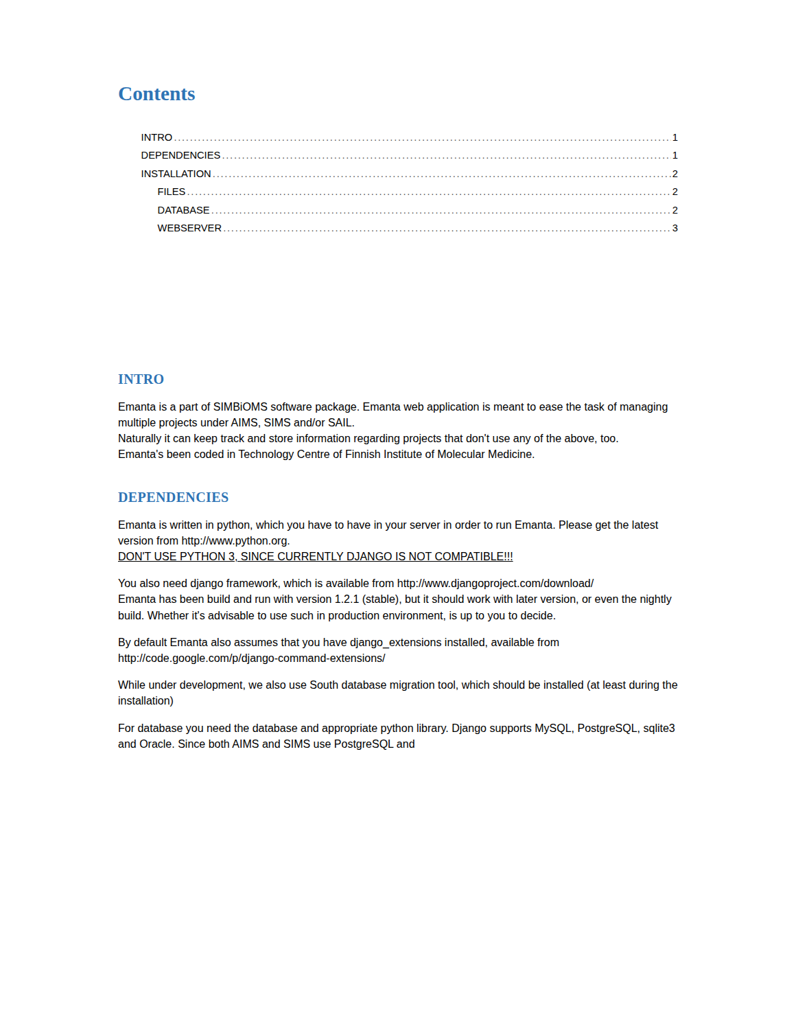Contents
INTRO.................................................................................................................................. 1
DEPENDENCIES.................................................................................................................. 1
INSTALLATION.................................................................................................................... 2
FILES............................................................................................................................. 2
DATABASE.................................................................................................................... 2
WEBSERVER................................................................................................................. 3
INTRO
Emanta is a part of SIMBiOMS software package. Emanta web application is meant to ease the task of managing multiple projects under AIMS, SIMS and/or SAIL.
Naturally it can keep track and store information regarding projects that don't use any of the above, too.
Emanta's been coded in Technology Centre of Finnish Institute of Molecular Medicine.
DEPENDENCIES
Emanta is written in python, which you have to have in your server in order to run Emanta. Please get the latest version from http://www.python.org.
DON'T USE PYTHON 3, SINCE CURRENTLY DJANGO IS NOT COMPATIBLE!!!
You also need django framework, which is available from http://www.djangoproject.com/download/
Emanta has been build and run with version 1.2.1 (stable), but it should work with later version, or even the nightly build. Whether it's advisable to use such in production environment, is up to you to decide.
By default Emanta also assumes that you have django_extensions installed, available from http://code.google.com/p/django-command-extensions/
While under development, we also use South database migration tool, which should be installed (at least during the installation)
For database you need the database and appropriate python library. Django supports MySQL, PostgreSQL, sqlite3 and Oracle. Since both AIMS and SIMS use PostgreSQL and